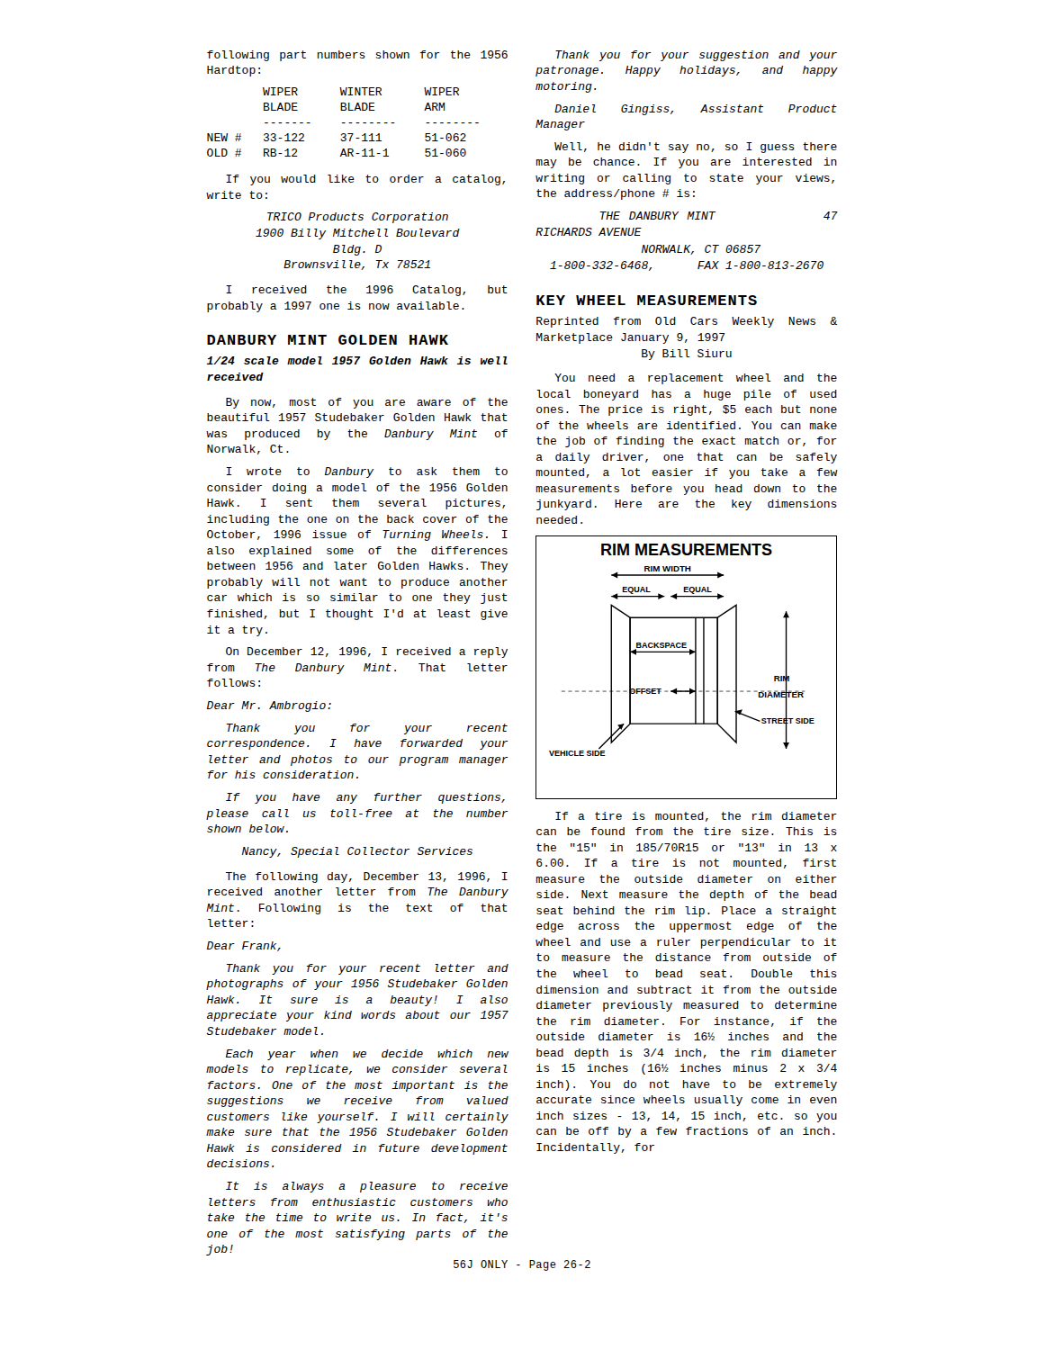following part numbers shown for the 1956 Hardtop:
        WIPER      WINTER      WIPER
        BLADE      BLADE       ARM
        -------    --------    --------
NEW #   33-122     37-111      51-062
OLD #   RB-12      AR-11-1     51-060
If you would like to order a catalog, write to:
TRICO Products Corporation
1900 Billy Mitchell Boulevard
Bldg. D
Brownsville, Tx 78521
I received the 1996 Catalog, but probably a 1997 one is now available.
DANBURY MINT GOLDEN HAWK
1/24 scale model 1957 Golden Hawk is well received
By now, most of you are aware of the beautiful 1957 Studebaker Golden Hawk that was produced by the Danbury Mint of Norwalk, Ct.
I wrote to Danbury to ask them to consider doing a model of the 1956 Golden Hawk. I sent them several pictures, including the one on the back cover of the October, 1996 issue of Turning Wheels. I also explained some of the differences between 1956 and later Golden Hawks. They probably will not want to produce another car which is so similar to one they just finished, but I thought I'd at least give it a try.
On December 12, 1996, I received a reply from The Danbury Mint. That letter follows:
Dear Mr. Ambrogio:
Thank you for your recent correspondence. I have forwarded your letter and photos to our program manager for his consideration.
If you have any further questions, please call us toll-free at the number shown below.
Nancy, Special Collector Services
The following day, December 13, 1996, I received another letter from The Danbury Mint. Following is the text of that letter:
Dear Frank,
Thank you for your recent letter and photographs of your 1956 Studebaker Golden Hawk. It sure is a beauty! I also appreciate your kind words about our 1957 Studebaker model.
Each year when we decide which new models to replicate, we consider several factors. One of the most important is the suggestions we receive from valued customers like yourself. I will certainly make sure that the 1956 Studebaker Golden Hawk is considered in future development decisions.
It is always a pleasure to receive letters from enthusiastic customers who take the time to write us. In fact, it's one of the most satisfying parts of the job!
Thank you for your suggestion and your patronage. Happy holidays, and happy motoring.
Daniel Gingiss, Assistant Product Manager
Well, he didn't say no, so I guess there may be chance. If you are interested in writing or calling to state your views, the address/phone # is:
THE DANBURY MINT 47 RICHARDS AVENUE NORWALK, CT 06857 1-800-332-6468, FAX 1-800-813-2670
KEY WHEEL MEASUREMENTS
Reprinted from Old Cars Weekly News & Marketplace January 9, 1997
By Bill Siuru
You need a replacement wheel and the local boneyard has a huge pile of used ones. The price is right, $5 each but none of the wheels are identified. You can make the job of finding the exact match or, for a daily driver, one that can be safely mounted, a lot easier if you take a few measurements before you head down to the junkyard. Here are the key dimensions needed.
RIM MEASUREMENTS RIM WIDTH EQUAL EQUAL BACKSPACE OFFSET RIM DIAMETER VEHICLE SIDE STREET SIDE
If a tire is mounted, the rim diameter can be found from the tire size. This is the "15" in 185/70R15 or "13" in 13 x 6.00. If a tire is not mounted, first measure the outside diameter on either side. Next measure the depth of the bead seat behind the rim lip. Place a straight edge across the uppermost edge of the wheel and use a ruler perpendicular to it to measure the distance from outside of the wheel to bead seat. Double this dimension and subtract it from the outside diameter previously measured to determine the rim diameter. For instance, if the outside diameter is 16½ inches and the bead depth is 3/4 inch, the rim diameter is 15 inches (16½ inches minus 2 x 3/4 inch). You do not have to be extremely accurate since wheels usually come in even inch sizes - 13, 14, 15 inch, etc. so you can be off by a few fractions of an inch. Incidentally, for
56J ONLY - Page 26-2